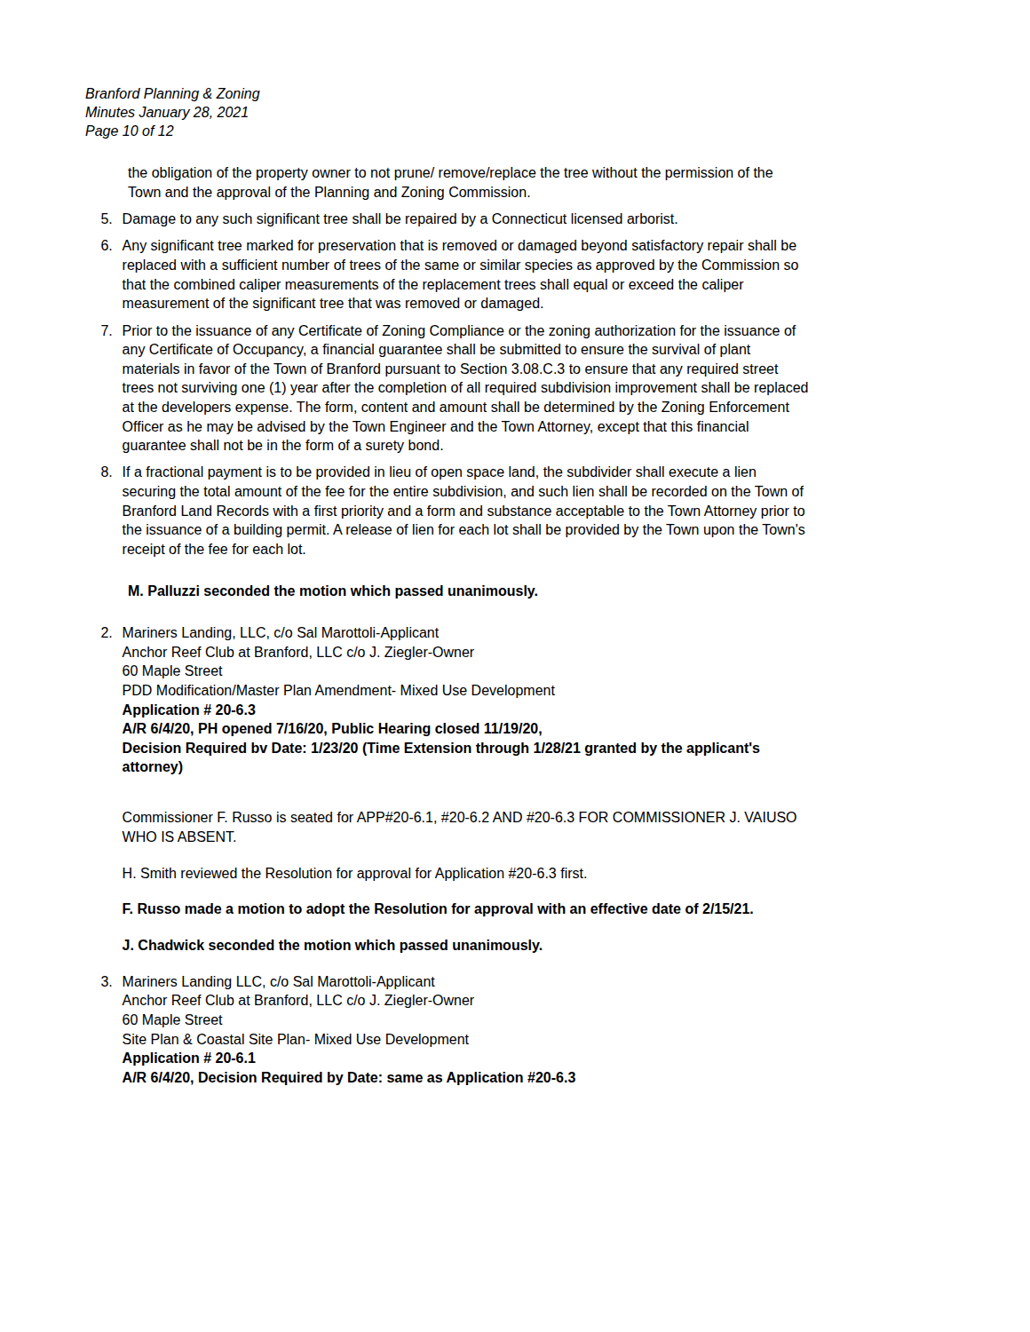Branford Planning & Zoning
Minutes January 28, 2021
Page 10 of 12
the obligation of the property owner to not prune/ remove/replace the tree without the permission of the Town and the approval of the Planning and Zoning Commission.
Damage to any such significant tree shall be repaired by a Connecticut licensed arborist.
Any significant tree marked for preservation that is removed or damaged beyond satisfactory repair shall be replaced with a sufficient number of trees of the same or similar species as approved by the Commission so that the combined caliper measurements of the replacement trees shall equal or exceed the caliper measurement of the significant tree that was removed or damaged.
Prior to the issuance of any Certificate of Zoning Compliance or the zoning authorization for the issuance of any Certificate of Occupancy, a financial guarantee shall be submitted to ensure the survival of plant materials in favor of the Town of Branford pursuant to Section 3.08.C.3 to ensure that any required street trees not surviving one (1) year after the completion of all required subdivision improvement shall be replaced at the developers expense. The form, content and amount shall be determined by the Zoning Enforcement Officer as he may be advised by the Town Engineer and the Town Attorney, except that this financial guarantee shall not be in the form of a surety bond.
If a fractional payment is to be provided in lieu of open space land, the subdivider shall execute a lien securing the total amount of the fee for the entire subdivision, and such lien shall be recorded on the Town of Branford Land Records with a first priority and a form and substance acceptable to the Town Attorney prior to the issuance of a building permit. A release of lien for each lot shall be provided by the Town upon the Town's receipt of the fee for each lot.
M. Palluzzi seconded the motion which passed unanimously.
Mariners Landing, LLC, c/o Sal Marottoli-Applicant
Anchor Reef Club at Branford, LLC c/o J. Ziegler-Owner
60 Maple Street
PDD Modification/Master Plan Amendment- Mixed Use Development
Application # 20-6.3
A/R 6/4/20, PH opened 7/16/20, Public Hearing closed 11/19/20,
Decision Required bv Date: 1/23/20 (Time Extension through 1/28/21 granted by the applicant's attorney)
Commissioner F. Russo is seated for APP#20-6.1, #20-6.2 AND #20-6.3 FOR COMMISSIONER J. VAIUSO WHO IS ABSENT.
H. Smith reviewed the Resolution for approval for Application #20-6.3 first.
F. Russo made a motion to adopt the Resolution for approval with an effective date of 2/15/21.
J. Chadwick seconded the motion which passed unanimously.
Mariners Landing LLC, c/o Sal Marottoli-Applicant
Anchor Reef Club at Branford, LLC c/o J. Ziegler-Owner
60 Maple Street
Site Plan & Coastal Site Plan- Mixed Use Development
Application # 20-6.1
A/R 6/4/20, Decision Required by Date: same as Application #20-6.3